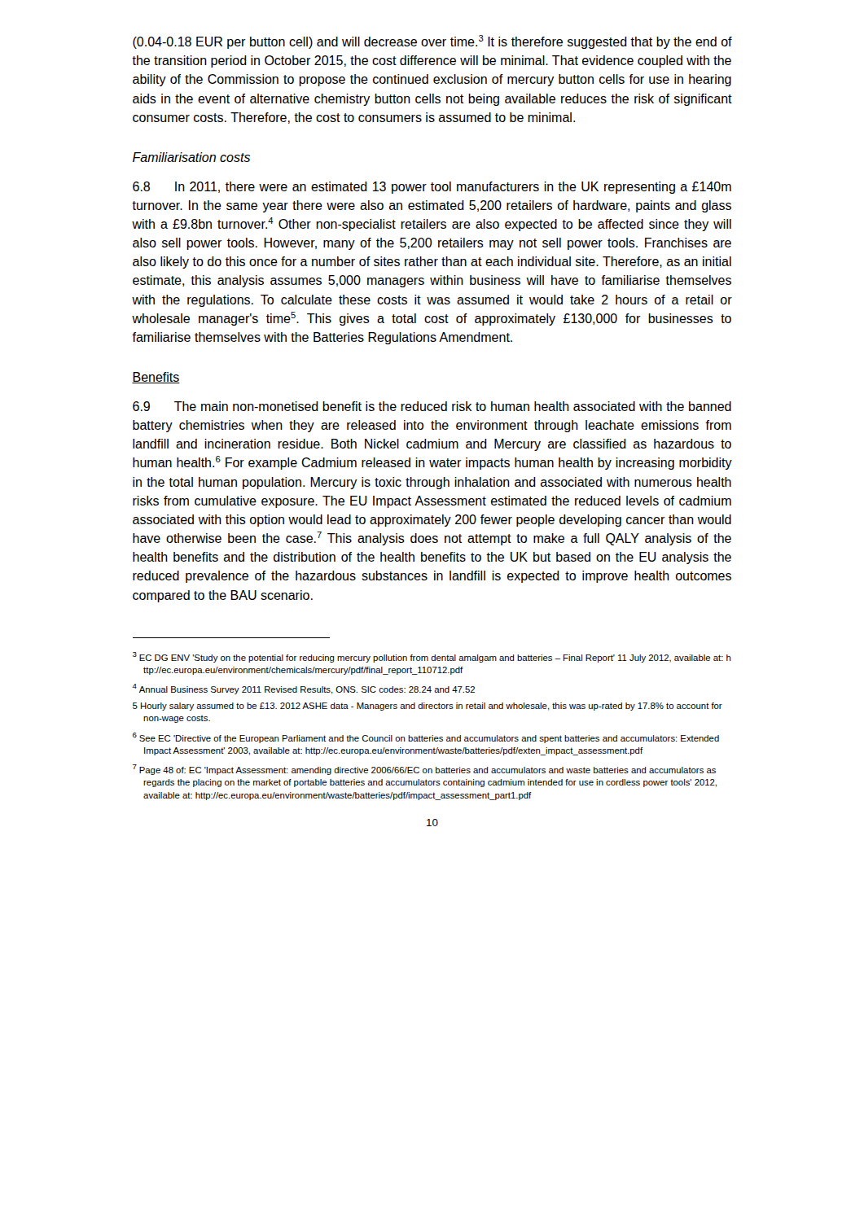(0.04-0.18 EUR per button cell) and will decrease over time.3 It is therefore suggested that by the end of the transition period in October 2015, the cost difference will be minimal. That evidence coupled with the ability of the Commission to propose the continued exclusion of mercury button cells for use in hearing aids in the event of alternative chemistry button cells not being available reduces the risk of significant consumer costs. Therefore, the cost to consumers is assumed to be minimal.
Familiarisation costs
6.8 In 2011, there were an estimated 13 power tool manufacturers in the UK representing a £140m turnover. In the same year there were also an estimated 5,200 retailers of hardware, paints and glass with a £9.8bn turnover.4 Other non-specialist retailers are also expected to be affected since they will also sell power tools. However, many of the 5,200 retailers may not sell power tools. Franchises are also likely to do this once for a number of sites rather than at each individual site. Therefore, as an initial estimate, this analysis assumes 5,000 managers within business will have to familiarise themselves with the regulations. To calculate these costs it was assumed it would take 2 hours of a retail or wholesale manager's time5. This gives a total cost of approximately £130,000 for businesses to familiarise themselves with the Batteries Regulations Amendment.
Benefits
6.9 The main non-monetised benefit is the reduced risk to human health associated with the banned battery chemistries when they are released into the environment through leachate emissions from landfill and incineration residue. Both Nickel cadmium and Mercury are classified as hazardous to human health.6 For example Cadmium released in water impacts human health by increasing morbidity in the total human population. Mercury is toxic through inhalation and associated with numerous health risks from cumulative exposure. The EU Impact Assessment estimated the reduced levels of cadmium associated with this option would lead to approximately 200 fewer people developing cancer than would have otherwise been the case.7 This analysis does not attempt to make a full QALY analysis of the health benefits and the distribution of the health benefits to the UK but based on the EU analysis the reduced prevalence of the hazardous substances in landfill is expected to improve health outcomes compared to the BAU scenario.
3 EC DG ENV 'Study on the potential for reducing mercury pollution from dental amalgam and batteries – Final Report' 11 July 2012, available at: http://ec.europa.eu/environment/chemicals/mercury/pdf/final_report_110712.pdf
4 Annual Business Survey 2011 Revised Results, ONS. SIC codes: 28.24 and 47.52
5 Hourly salary assumed to be £13. 2012 ASHE data - Managers and directors in retail and wholesale, this was up-rated by 17.8% to account for non-wage costs.
6 See EC 'Directive of the European Parliament and the Council on batteries and accumulators and spent batteries and accumulators: Extended Impact Assessment' 2003, available at: http://ec.europa.eu/environment/waste/batteries/pdf/exten_impact_assessment.pdf
7 Page 48 of: EC 'Impact Assessment: amending directive 2006/66/EC on batteries and accumulators and waste batteries and accumulators as regards the placing on the market of portable batteries and accumulators containing cadmium intended for use in cordless power tools' 2012, available at: http://ec.europa.eu/environment/waste/batteries/pdf/impact_assessment_part1.pdf
10